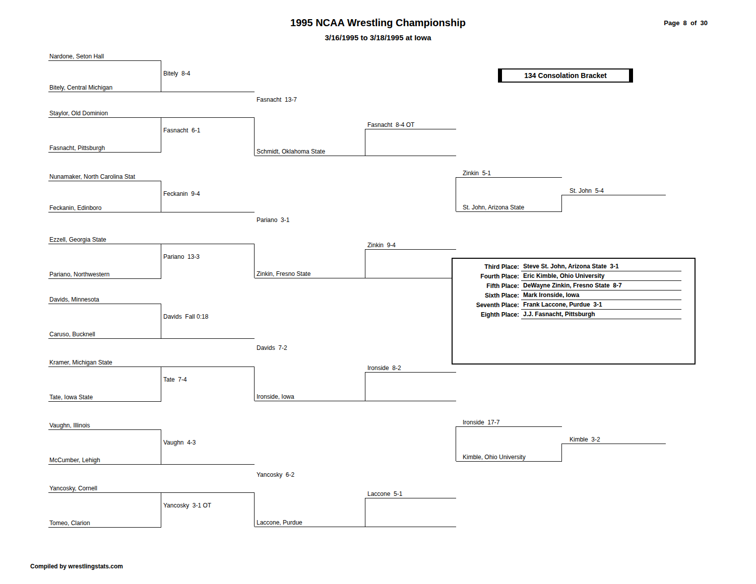Page 8 of 30
1995 NCAA Wrestling Championship
3/16/1995 to 3/18/1995 at Iowa
134 Consolation Bracket
Nardone, Seton Hall
Bitely 8-4
Bitely, Central Michigan
Staylor, Old Dominion
Fasnacht 6-1
Fasnacht, Pittsburgh
Nunamaker, North Carolina Stat
Feckanin 9-4
Feckanin, Edinboro
Ezzell, Georgia State
Pariano 13-3
Pariano, Northwestern
Davids, Minnesota
Davids Fall 0:18
Caruso, Bucknell
Kramer, Michigan State
Tate 7-4
Tate, Iowa State
Vaughn, Illinois
Vaughn 4-3
McCumber, Lehigh
Yancosky, Cornell
Yancosky 3-1 OT
Tomeo, Clarion
Fasnacht 13-7
Schmidt, Oklahoma State
Pariano 3-1
Zinkin, Fresno State
Davids 7-2
Ironside, Iowa
Yancosky 6-2
Laccone, Purdue
Fasnacht 8-4 OT
Zinkin 9-4
Ironside 8-2
Laccone 5-1
Zinkin 5-1
St. John, Arizona State
Ironside 17-7
Kimble, Ohio University
St. John 5-4
Kimble 3-2
| Third Place: | Steve St. John, Arizona State 3-1 |
| Fourth Place: | Eric Kimble, Ohio University |
| Fifth Place: | DeWayne Zinkin, Fresno State 8-7 |
| Sixth Place: | Mark Ironside, Iowa |
| Seventh Place: | Frank Laccone, Purdue 3-1 |
| Eighth Place: | J.J. Fasnacht, Pittsburgh |
Compiled by wrestlingstats.com